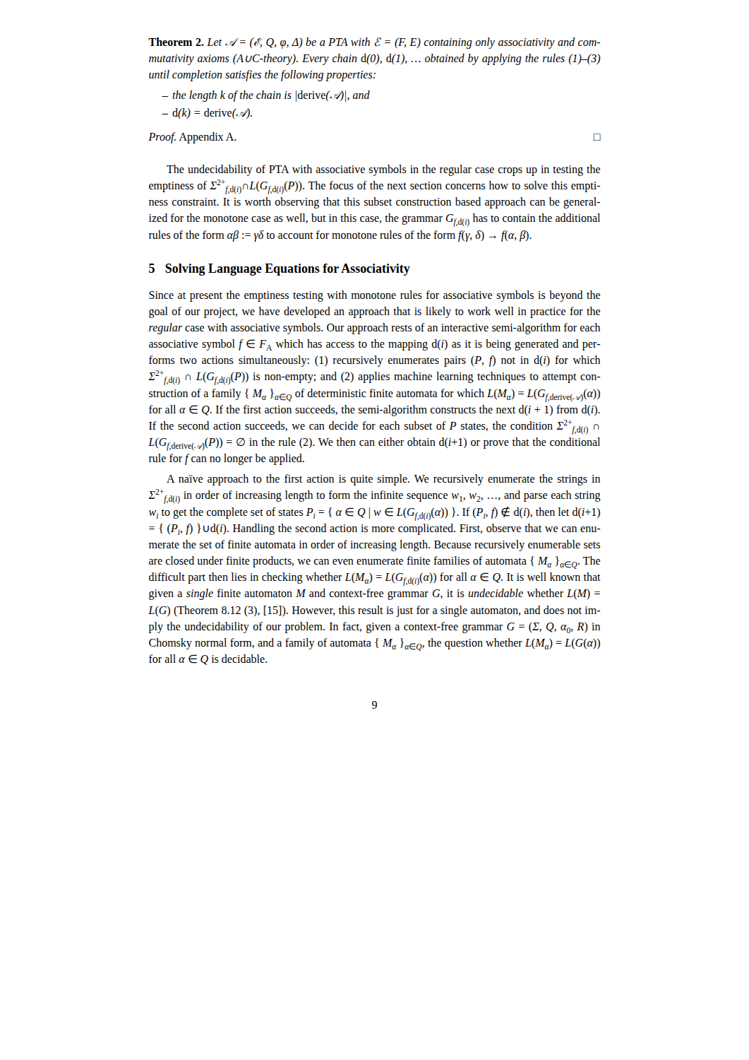Theorem 2. Let 𝒜 = (ℰ, Q, φ, Δ) be a PTA with ℰ = (F, E) containing only associativity and commutativity axioms (A∪C-theory). Every chain d(0), d(1), … obtained by applying the rules (1)–(3) until completion satisfies the following properties:
the length k of the chain is |derive(𝒜)|, and
d(k) = derive(𝒜).
Proof. Appendix A. □
The undecidability of PTA with associative symbols in the regular case crops up in testing the emptiness of Σ2+f,d(i)∩L(Gf,d(i)(P)). The focus of the next section concerns how to solve this emptiness constraint. It is worth observing that this subset construction based approach can be generalized for the monotone case as well, but in this case, the grammar Gf,d(i) has to contain the additional rules of the form αβ := γδ to account for monotone rules of the form f(γ, δ) → f(α, β).
5 Solving Language Equations for Associativity
Since at present the emptiness testing with monotone rules for associative symbols is beyond the goal of our project, we have developed an approach that is likely to work well in practice for the regular case with associative symbols. Our approach rests of an interactive semi-algorithm for each associative symbol f ∈ FA which has access to the mapping d(i) as it is being generated and performs two actions simultaneously: (1) recursively enumerates pairs (P, f) not in d(i) for which Σ2+f,d(i) ∩ L(Gf,d(i)(P)) is non-empty; and (2) applies machine learning techniques to attempt construction of a family { Mα }α∈Q of deterministic finite automata for which L(Mα) = L(Gf,derive(𝒜)(α)) for all α ∈ Q. If the first action succeeds, the semi-algorithm constructs the next d(i + 1) from d(i). If the second action succeeds, we can decide for each subset of P states, the condition Σ2+f,d(i) ∩ L(Gf,derive(𝒜)(P)) = ∅ in the rule (2). We then can either obtain d(i+1) or prove that the conditional rule for f can no longer be applied.
A naïve approach to the first action is quite simple. We recursively enumerate the strings in Σ2+f,d(i) in order of increasing length to form the infinite sequence w1, w2, …, and parse each string wi to get the complete set of states Pi = { α ∈ Q | w ∈ L(Gf,d(i)(α)) }. If (Pi, f) ∉ d(i), then let d(i+1) = { (Pi, f) }∪d(i). Handling the second action is more complicated. First, observe that we can enumerate the set of finite automata in order of increasing length. Because recursively enumerable sets are closed under finite products, we can even enumerate finite families of automata { Mα }α∈Q. The difficult part then lies in checking whether L(Mα) = L(Gf,d(i)(α)) for all α ∈ Q. It is well known that given a single finite automaton M and context-free grammar G, it is undecidable whether L(M) = L(G) (Theorem 8.12 (3), [15]). However, this result is just for a single automaton, and does not imply the undecidability of our problem. In fact, given a context-free grammar G = (Σ, Q, α0, R) in Chomsky normal form, and a family of automata { Mα }α∈Q, the question whether L(Mα) = L(G(α)) for all α ∈ Q is decidable.
9